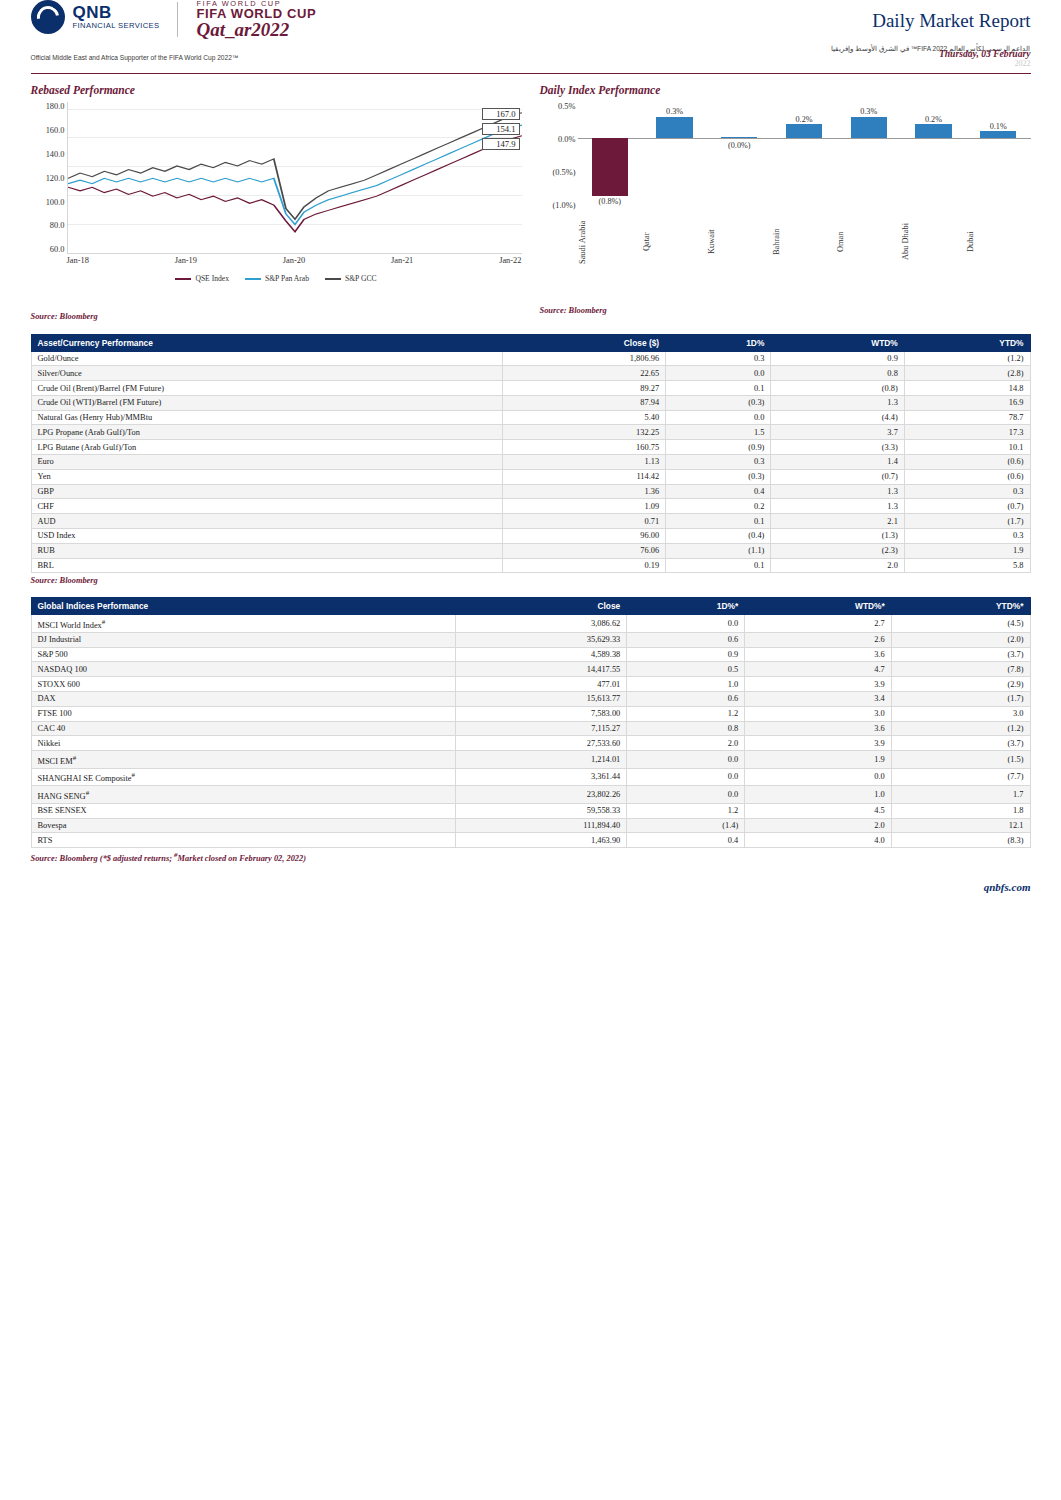QNB
FINANCIAL SERVICES
FIFA WORLD CUP
FIFA WORLD CUP
Qat_ar2022
الداعم الرسمي لكأس العالم FIFA 2022™ في الشرق الأوسط وإفريقيا
Official Middle East and Africa Supporter of the FIFA World Cup 2022™
Daily Market Report
Thursday, 03 February2022
Rebased Performance
180.0160.0140.0120.0100.080.060.0
167.0
154.1
147.9
Jan-18 Jan-19 Jan-20 Jan-21 Jan-22
QSE Index S&P Pan Arab S&P GCC
Source: Bloomberg
Daily Index Performance
0.5% 0.0%(0.5%)(1.0%)
(0.8%)
0.3%
(0.0%)
0.2%
0.3%
0.2%
0.1%
Saudi Arabia
Qatar
Kuwait
Bahrain
Oman
Abu Dhabi
Dubai
Source: Bloomberg
Asset/Currency Performance
| Asset/Currency Performance | Close ($) | 1D% | WTD% | YTD% |
| --- | --- | --- | --- | --- |
| Gold/Ounce | 1,806.96 | 0.3 | 0.9 | (1.2) |
| Silver/Ounce | 22.65 | 0.0 | 0.8 | (2.8) |
| Crude Oil (Brent)/Barrel (FM Future) | 89.27 | 0.1 | (0.8) | 14.8 |
| Crude Oil (WTI)/Barrel (FM Future) | 87.94 | (0.3) | 1.3 | 16.9 |
| Natural Gas (Henry Hub)/MMBtu | 5.40 | 0.0 | (4.4) | 78.7 |
| LPG Propane (Arab Gulf)/Ton | 132.25 | 1.5 | 3.7 | 17.3 |
| LPG Butane (Arab Gulf)/Ton | 160.75 | (0.9) | (3.3) | 10.1 |
| Euro | 1.13 | 0.3 | 1.4 | (0.6) |
| Yen | 114.42 | (0.3) | (0.7) | (0.6) |
| GBP | 1.36 | 0.4 | 1.3 | 0.3 |
| CHF | 1.09 | 0.2 | 1.3 | (0.7) |
| AUD | 0.71 | 0.1 | 2.1 | (1.7) |
| USD Index | 96.00 | (0.4) | (1.3) | 0.3 |
| RUB | 76.06 | (1.1) | (2.3) | 1.9 |
| BRL | 0.19 | 0.1 | 2.0 | 5.8 |
Source: Bloomberg
Global Indices Performance
| Global Indices Performance | Close | 1D%* | WTD%* | YTD%* |
| --- | --- | --- | --- | --- |
| MSCI World Index # | 3,086.62 | 0.0 | 2.7 | (4.5) |
| DJ Industrial | 35,629.33 | 0.6 | 2.6 | (2.0) |
| S&P 500 | 4,589.38 | 0.9 | 3.6 | (3.7) |
| NASDAQ 100 | 14,417.55 | 0.5 | 4.7 | (7.8) |
| STOXX 600 | 477.01 | 1.0 | 3.9 | (2.9) |
| DAX | 15,613.77 | 0.6 | 3.4 | (1.7) |
| FTSE 100 | 7,583.00 | 1.2 | 3.0 | 3.0 |
| CAC 40 | 7,115.27 | 0.8 | 3.6 | (1.2) |
| Nikkei | 27,533.60 | 2.0 | 3.9 | (3.7) |
| MSCI EM # | 1,214.01 | 0.0 | 1.9 | (1.5) |
| SHANGHAI SE Composite # | 3,361.44 | 0.0 | 0.0 | (7.7) |
| HANG SENG # | 23,802.26 | 0.0 | 1.0 | 1.7 |
| BSE SENSEX | 59,558.33 | 1.2 | 4.5 | 1.8 |
| Bovespa | 111,894.40 | (1.4) | 2.0 | 12.1 |
| RTS | 1,463.90 | 0.4 | 4.0 | (8.3) |
Source: Bloomberg (*$ adjusted returns; #Market closed on February 02, 2022)
qnbfs.com